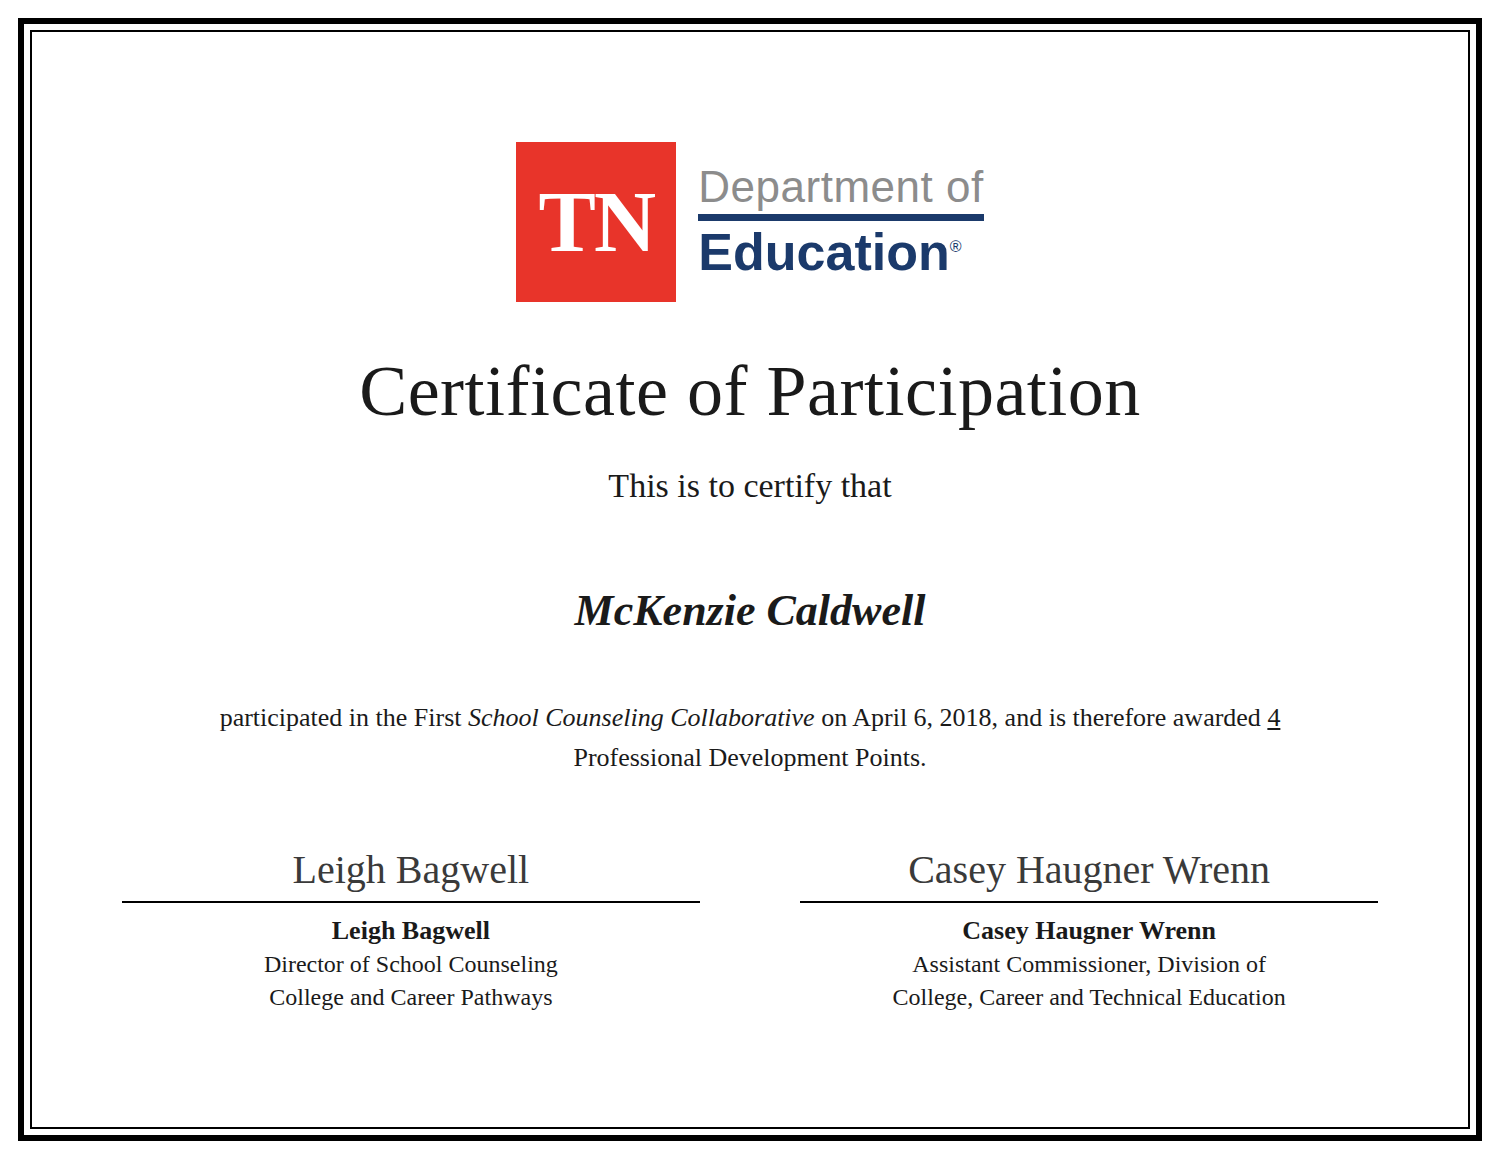TN
Department of
Education®
Certificate of Participation
This is to certify that
McKenzie Caldwell
participated in the First School Counseling Collaborative on April 6, 2018, and is therefore awarded 4 Professional Development Points.
Leigh Bagwell
Leigh Bagwell
Director of School Counseling
College and Career Pathways
Casey Haugner Wrenn
Casey Haugner Wrenn
Assistant Commissioner, Division of
College, Career and Technical Education